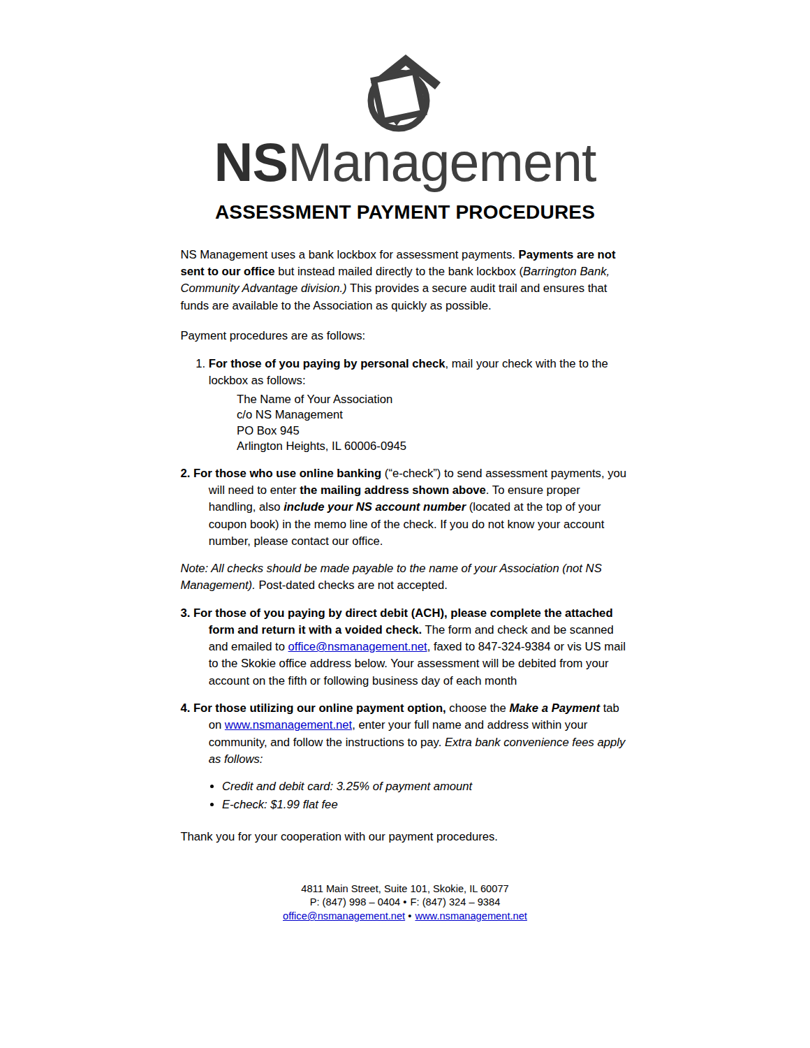NSManagement
ASSESSMENT PAYMENT PROCEDURES
NS Management uses a bank lockbox for assessment payments. Payments are not sent to our office but instead mailed directly to the bank lockbox (Barrington Bank, Community Advantage division.) This provides a secure audit trail and ensures that funds are available to the Association as quickly as possible.
Payment procedures are as follows:
For those of you paying by personal check, mail your check with the to the lockbox as follows:
The Name of Your Association
c/o NS Management
PO Box 945
Arlington Heights, IL 60006-0945
2. For those who use online banking (“e-check”) to send assessment payments, you will need to enter the mailing address shown above. To ensure proper handling, also include your NS account number (located at the top of your coupon book) in the memo line of the check. If you do not know your account number, please contact our office.
Note: All checks should be made payable to the name of your Association (not NS Management). Post-dated checks are not accepted.
3. For those of you paying by direct debit (ACH), please complete the attached form and return it with a voided check. The form and check and be scanned and emailed to office@nsmanagement.net, faxed to 847-324-9384 or vis US mail to the Skokie office address below. Your assessment will be debited from your account on the fifth or following business day of each month
4. For those utilizing our online payment option, choose the Make a Payment tab on www.nsmanagement.net, enter your full name and address within your community, and follow the instructions to pay. Extra bank convenience fees apply as follows:
Credit and debit card: 3.25% of payment amount
E-check: $1.99 flat fee
Thank you for your cooperation with our payment procedures.
4811 Main Street, Suite 101, Skokie, IL 60077
P: (847) 998 – 0404 • F: (847) 324 – 9384
office@nsmanagement.net • www.nsmanagement.net